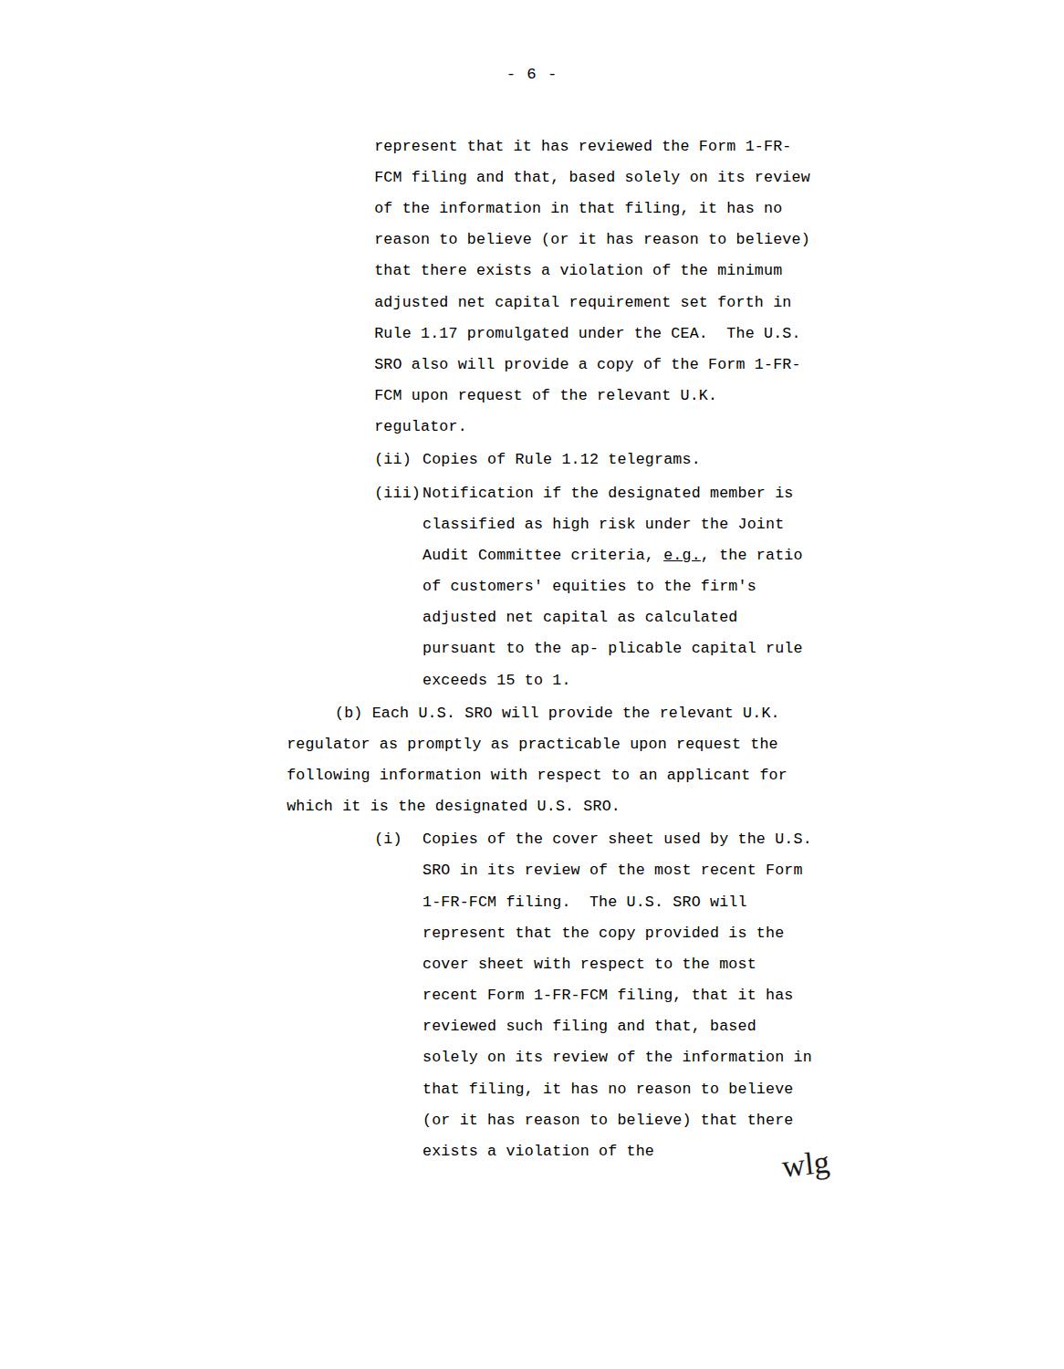- 6 -
represent that it has reviewed the Form 1-FR-FCM filing and that, based solely on its review of the information in that filing, it has no reason to believe (or it has reason to believe) that there exists a violation of the minimum adjusted net capital requirement set forth in Rule 1.17 promulgated under the CEA. The U.S. SRO also will provide a copy of the Form 1-FR-FCM upon request of the relevant U.K. regulator.
(ii) Copies of Rule 1.12 telegrams.
(iii) Notification if the designated member is classified as high risk under the Joint Audit Committee criteria, e.g., the ratio of customers' equities to the firm's adjusted net capital as calculated pursuant to the ap- plicable capital rule exceeds 15 to 1.
(b) Each U.S. SRO will provide the relevant U.K. regulator as promptly as practicable upon request the following information with respect to an applicant for which it is the designated U.S. SRO.
(i) Copies of the cover sheet used by the U.S. SRO in its review of the most recent Form 1-FR-FCM filing. The U.S. SRO will represent that the copy provided is the cover sheet with respect to the most recent Form 1-FR-FCM filing, that it has reviewed such filing and that, based solely on its review of the information in that filing, it has no reason to believe (or it has reason to believe) that there exists a violation of the
wlg